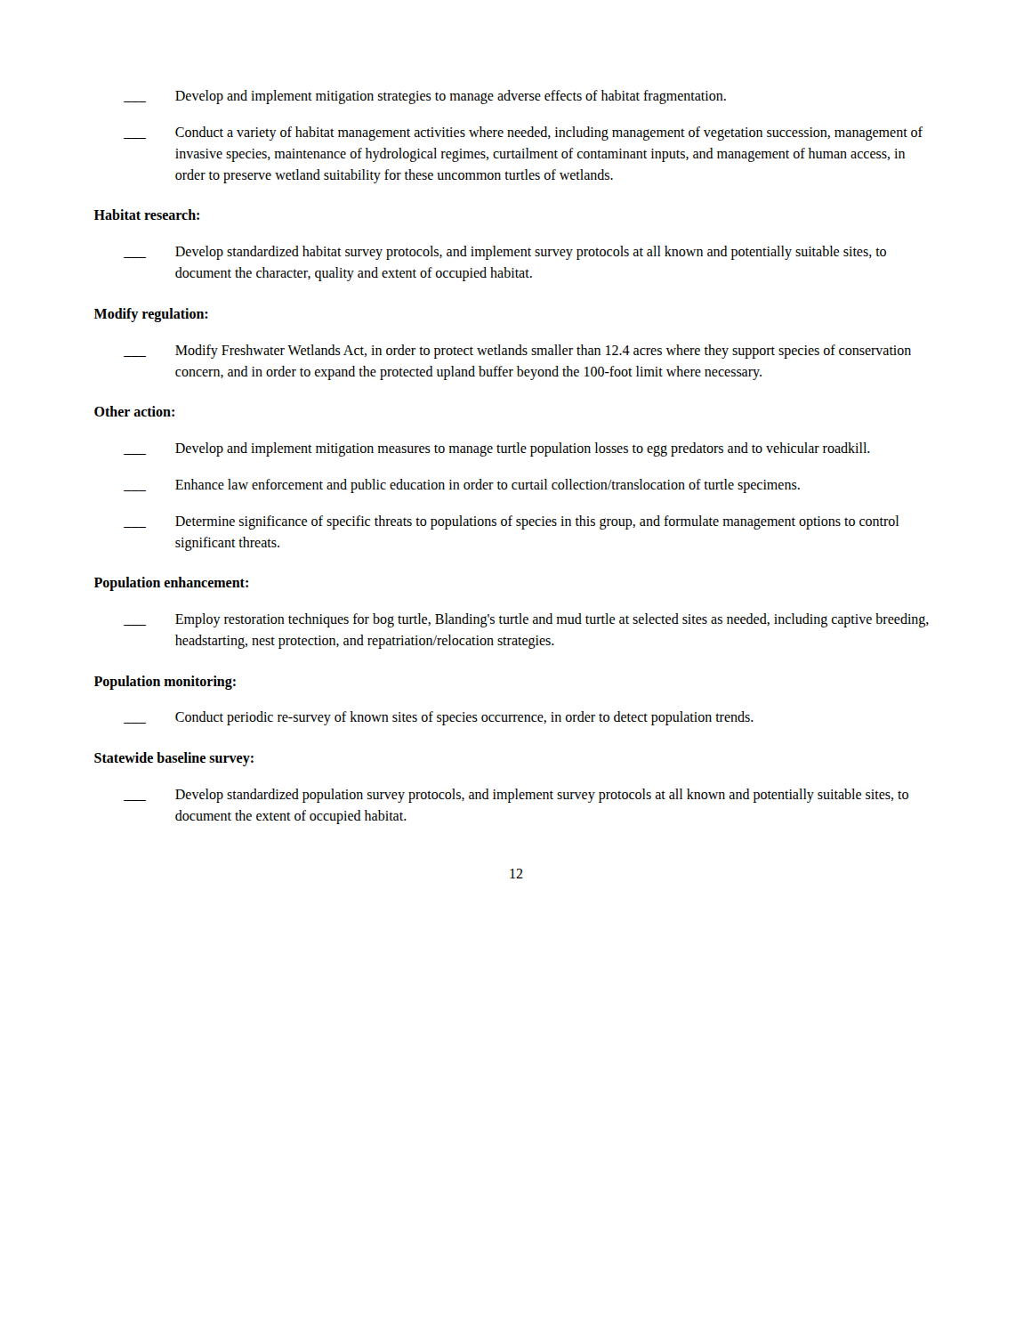___ Develop and implement mitigation strategies to manage adverse effects of habitat fragmentation.
___ Conduct a variety of habitat management activities where needed, including management of vegetation succession, management of invasive species, maintenance of hydrological regimes, curtailment of contaminant inputs, and management of human access, in order to preserve wetland suitability for these uncommon turtles of wetlands.
Habitat research:
___ Develop standardized habitat survey protocols, and implement survey protocols at all known and potentially suitable sites, to document the character, quality and extent of occupied habitat.
Modify regulation:
___ Modify Freshwater Wetlands Act, in order to protect wetlands smaller than 12.4 acres where they support species of conservation concern, and in order to expand the protected upland buffer beyond the 100-foot limit where necessary.
Other action:
___ Develop and implement mitigation measures to manage turtle population losses to egg predators and to vehicular roadkill.
___ Enhance law enforcement and public education in order to curtail collection/translocation of turtle specimens.
___ Determine significance of specific threats to populations of species in this group, and formulate management options to control significant threats.
Population enhancement:
___ Employ restoration techniques for bog turtle, Blanding's turtle and mud turtle at selected sites as needed, including captive breeding, headstarting, nest protection, and repatriation/relocation strategies.
Population monitoring:
___ Conduct periodic re-survey of known sites of species occurrence, in order to detect population trends.
Statewide baseline survey:
___ Develop standardized population survey protocols, and implement survey protocols at all known and potentially suitable sites, to document the extent of occupied habitat.
12